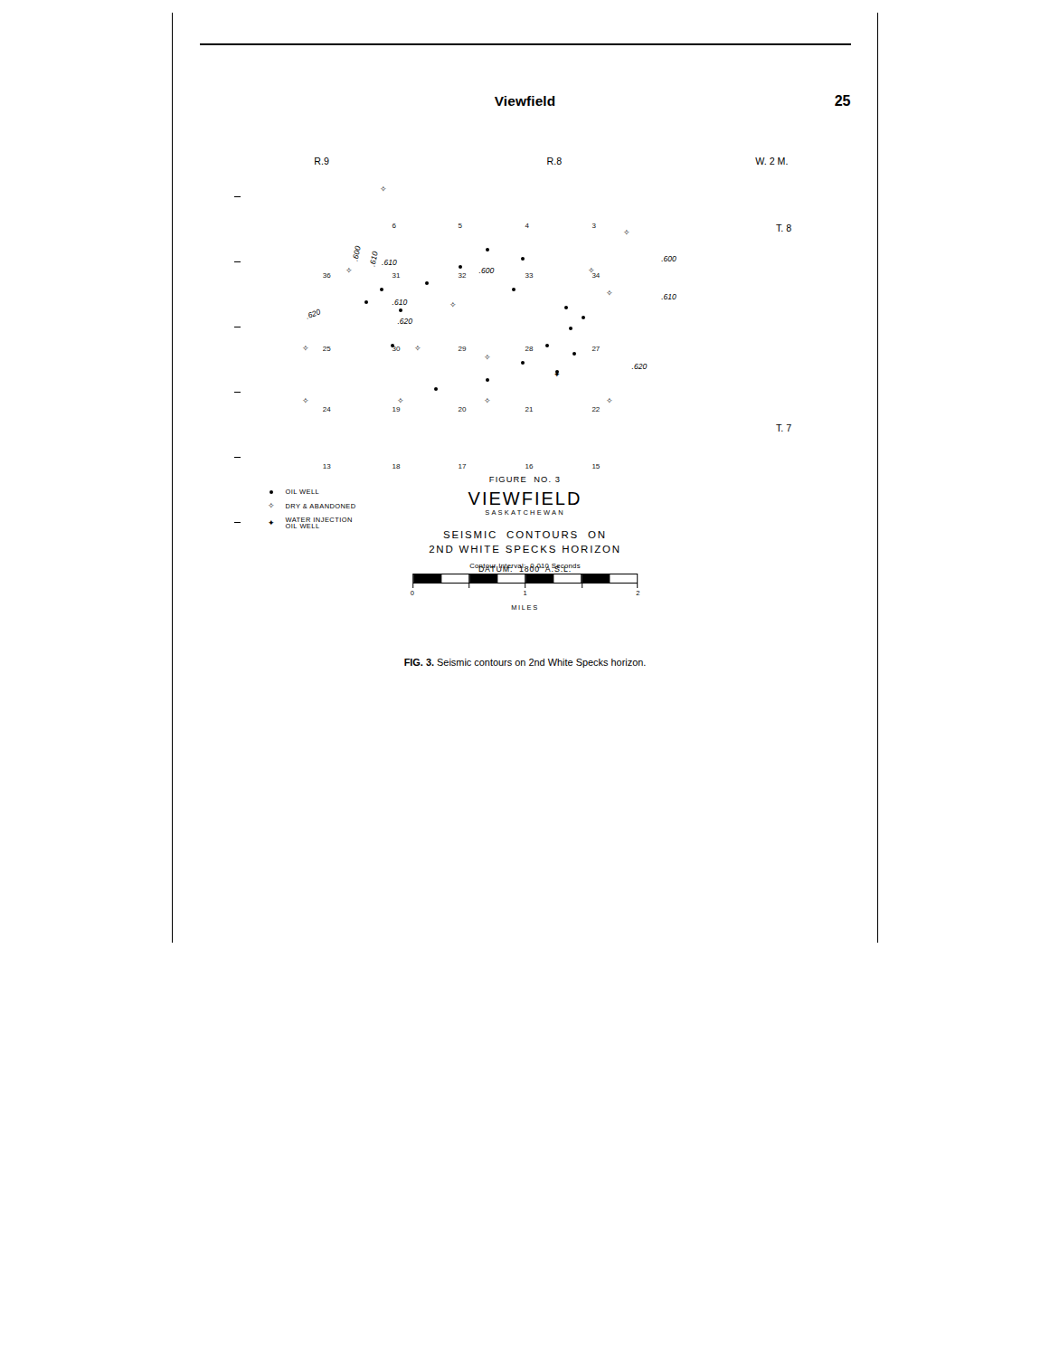Viewfield 25
R.9 R.8 W. 2 M. T. 8 T. 7 6 5 4 3 36 31 32 33 34 25 30 29 28 27 24 19 20 21 22 13 18 17 16 15 .600 .610 .610 .600 .600 .610 .610 .620 .620 .620
| | OIL WELL |
| ✧ | DRY & ABANDONED |
| ✦ | WATER INJECTION OIL WELL |
FIGURE NO. 3
VIEWFIELD
SASKATCHEWAN
SEISMIC CONTOURS ON 2ND WHITE SPECKS HORIZON
DATUM: 1800' A.S.L.
Contour Interval: 0.010 Seconds
0 1 2
MILES
FIG. 3. Seismic contours on 2nd White Specks horizon.